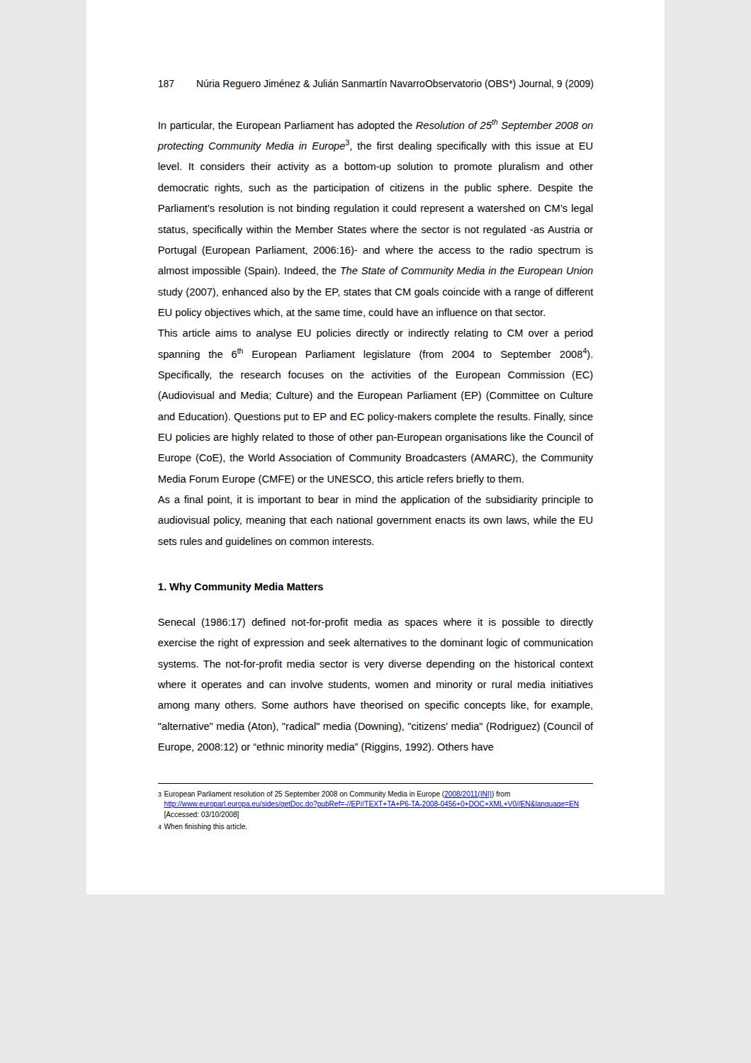187 Núria Reguero Jiménez & Julián Sanmartín Navarro
Observatorio (OBS*) Journal, 9 (2009)
In particular, the European Parliament has adopted the Resolution of 25th September 2008 on protecting Community Media in Europe3, the first dealing specifically with this issue at EU level. It considers their activity as a bottom-up solution to promote pluralism and other democratic rights, such as the participation of citizens in the public sphere. Despite the Parliament’s resolution is not binding regulation it could represent a watershed on CM’s legal status, specifically within the Member States where the sector is not regulated -as Austria or Portugal (European Parliament, 2006:16)- and where the access to the radio spectrum is almost impossible (Spain). Indeed, the The State of Community Media in the European Union study (2007), enhanced also by the EP, states that CM goals coincide with a range of different EU policy objectives which, at the same time, could have an influence on that sector.
This article aims to analyse EU policies directly or indirectly relating to CM over a period spanning the 6th European Parliament legislature (from 2004 to September 20084). Specifically, the research focuses on the activities of the European Commission (EC) (Audiovisual and Media; Culture) and the European Parliament (EP) (Committee on Culture and Education). Questions put to EP and EC policy-makers complete the results. Finally, since EU policies are highly related to those of other pan-European organisations like the Council of Europe (CoE), the World Association of Community Broadcasters (AMARC), the Community Media Forum Europe (CMFE) or the UNESCO, this article refers briefly to them.
As a final point, it is important to bear in mind the application of the subsidiarity principle to audiovisual policy, meaning that each national government enacts its own laws, while the EU sets rules and guidelines on common interests.
1. Why Community Media Matters
Senecal (1986:17) defined not-for-profit media as spaces where it is possible to directly exercise the right of expression and seek alternatives to the dominant logic of communication systems. The not-for-profit media sector is very diverse depending on the historical context where it operates and can involve students, women and minority or rural media initiatives among many others. Some authors have theorised on specific concepts like, for example, "alternative" media (Aton), "radical" media (Downing), "citizens' media" (Rodriguez) (Council of Europe, 2008:12) or “ethnic minority media” (Riggins, 1992). Others have
3 European Parliament resolution of 25 September 2008 on Community Media in Europe (2008/2011(INI)) from
http://www.europarl.europa.eu/sides/getDoc.do?pubRef=-//EP//TEXT+TA+P6-TA-2008-0456+0+DOC+XML+V0//EN&language=EN [Accessed: 03/10/2008]
4 When finishing this article.